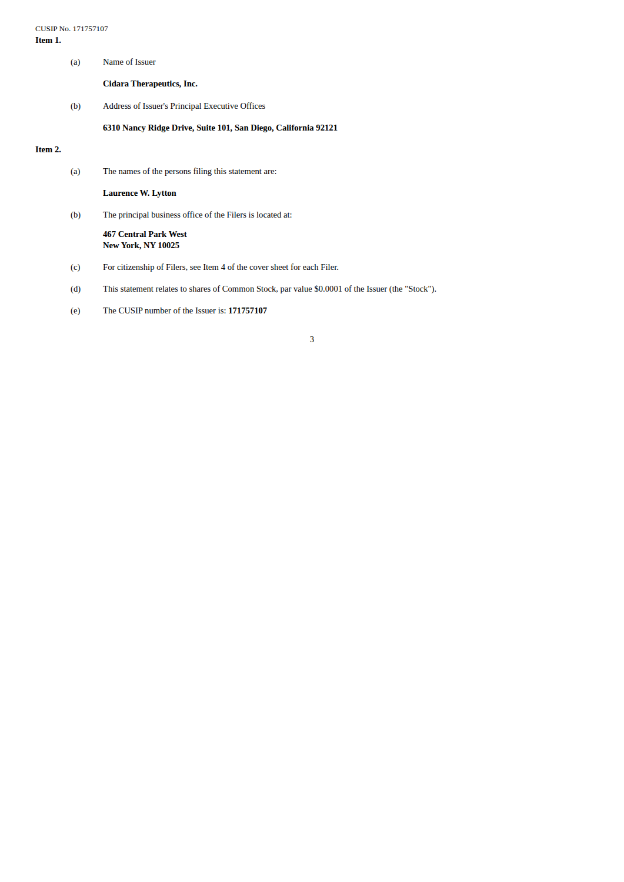CUSIP No. 171757107
Item 1.
| | (a) | Name of Issuer |
| | | Cidara Therapeutics, Inc. |
| | (b) | Address of Issuer's Principal Executive Offices |
| | | 6310 Nancy Ridge Drive, Suite 101, San Diego, California 92121 |
Item 2.
| | (a) | The names of the persons filing this statement are: |
| | | Laurence W. Lytton |
| | (b) | The principal business office of the Filers is located at: |
| | | 467 Central Park West New York, NY 10025 |
| | (c) | For citizenship of Filers, see Item 4 of the cover sheet for each Filer. |
| | (d) | This statement relates to shares of Common Stock, par value $0.0001 of the Issuer (the "Stock"). |
| | (e) | The CUSIP number of the Issuer is: 171757107 |
3